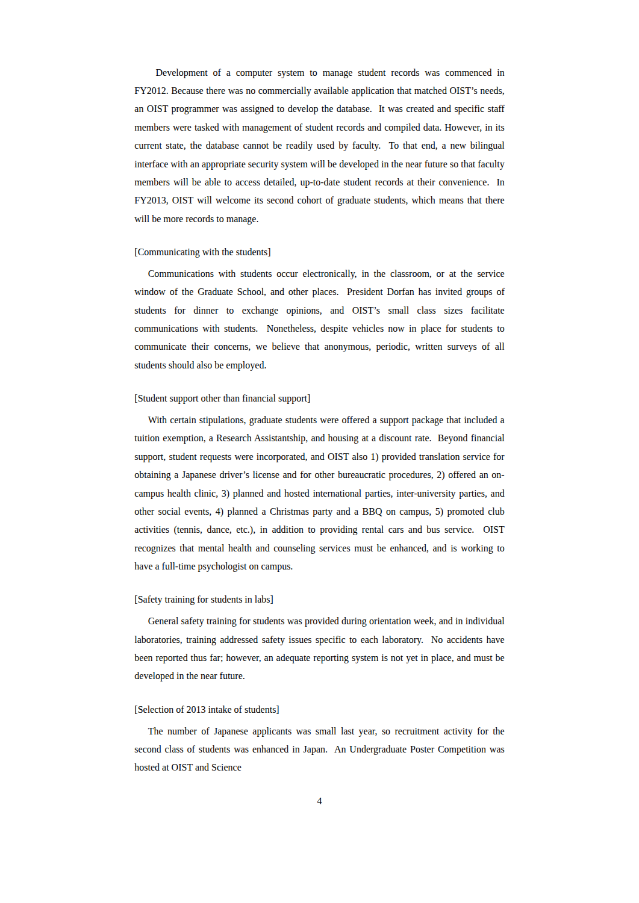Development of a computer system to manage student records was commenced in FY2012. Because there was no commercially available application that matched OIST’s needs, an OIST programmer was assigned to develop the database. It was created and specific staff members were tasked with management of student records and compiled data. However, in its current state, the database cannot be readily used by faculty. To that end, a new bilingual interface with an appropriate security system will be developed in the near future so that faculty members will be able to access detailed, up-to-date student records at their convenience. In FY2013, OIST will welcome its second cohort of graduate students, which means that there will be more records to manage.
[Communicating with the students]
Communications with students occur electronically, in the classroom, or at the service window of the Graduate School, and other places. President Dorfan has invited groups of students for dinner to exchange opinions, and OIST’s small class sizes facilitate communications with students. Nonetheless, despite vehicles now in place for students to communicate their concerns, we believe that anonymous, periodic, written surveys of all students should also be employed.
[Student support other than financial support]
With certain stipulations, graduate students were offered a support package that included a tuition exemption, a Research Assistantship, and housing at a discount rate. Beyond financial support, student requests were incorporated, and OIST also 1) provided translation service for obtaining a Japanese driver’s license and for other bureaucratic procedures, 2) offered an on-campus health clinic, 3) planned and hosted international parties, inter-university parties, and other social events, 4) planned a Christmas party and a BBQ on campus, 5) promoted club activities (tennis, dance, etc.), in addition to providing rental cars and bus service. OIST recognizes that mental health and counseling services must be enhanced, and is working to have a full-time psychologist on campus.
[Safety training for students in labs]
General safety training for students was provided during orientation week, and in individual laboratories, training addressed safety issues specific to each laboratory. No accidents have been reported thus far; however, an adequate reporting system is not yet in place, and must be developed in the near future.
[Selection of 2013 intake of students]
The number of Japanese applicants was small last year, so recruitment activity for the second class of students was enhanced in Japan. An Undergraduate Poster Competition was hosted at OIST and Science
4